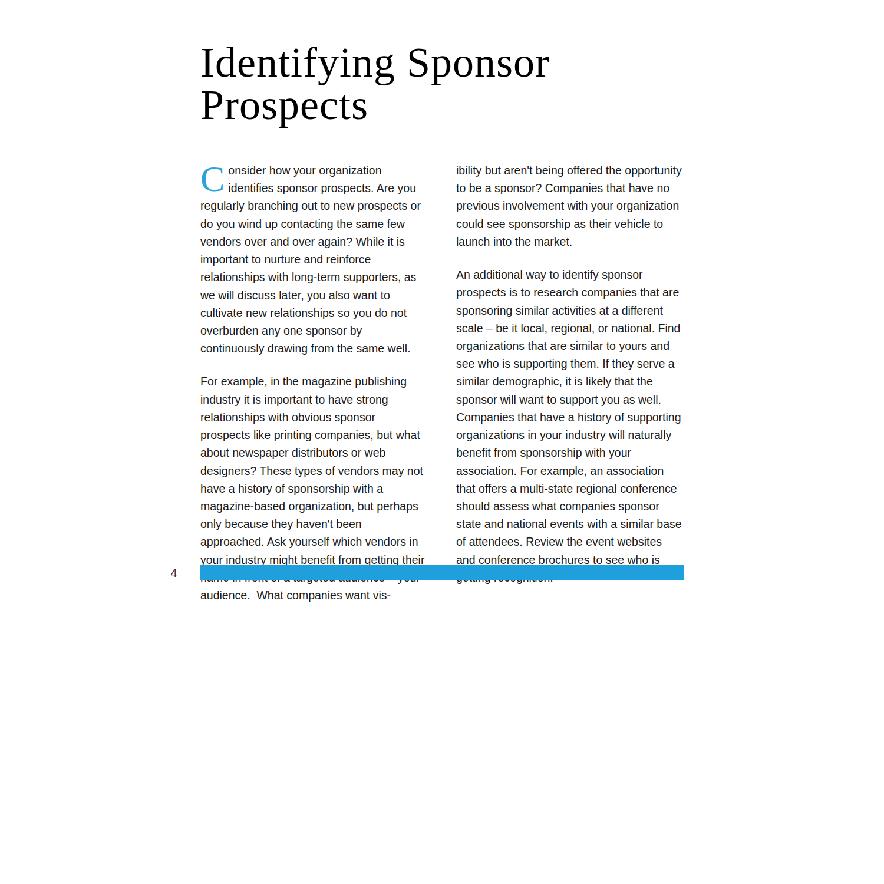Identifying Sponsor Prospects
Consider how your organization identifies sponsor prospects. Are you regularly branching out to new prospects or do you wind up contacting the same few vendors over and over again? While it is important to nurture and reinforce relationships with long-term supporters, as we will discuss later, you also want to cultivate new relationships so you do not overburden any one sponsor by continuously drawing from the same well.
For example, in the magazine publishing industry it is important to have strong relationships with obvious sponsor prospects like printing companies, but what about newspaper distributors or web designers? These types of vendors may not have a history of sponsorship with a magazine-based organization, but perhaps only because they haven't been approached. Ask yourself which vendors in your industry might benefit from getting their name in front of a targeted audience – your audience. What companies want vis-
ibility but aren't being offered the opportunity to be a sponsor? Companies that have no previous involvement with your organization could see sponsorship as their vehicle to launch into the market.
An additional way to identify sponsor prospects is to research companies that are sponsoring similar activities at a different scale – be it local, regional, or national. Find organizations that are similar to yours and see who is supporting them. If they serve a similar demographic, it is likely that the sponsor will want to support you as well. Companies that have a history of supporting organizations in your industry will naturally benefit from sponsorship with your association. For example, an association that offers a multi-state regional conference should assess what companies sponsor state and national events with a similar base of attendees. Review the event websites and conference brochures to see who is getting recognition.
4